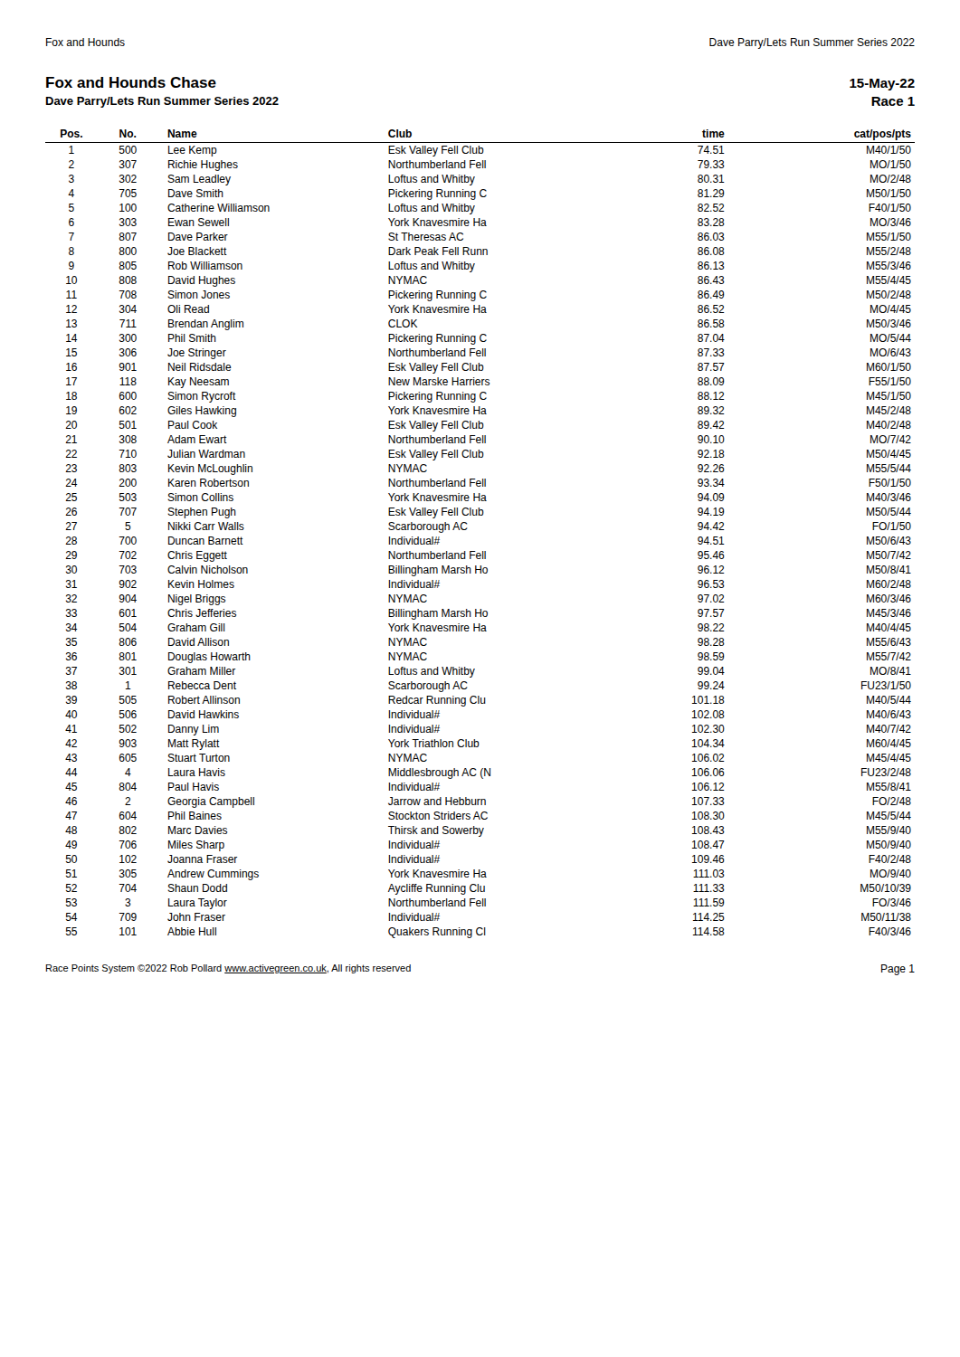Fox and Hounds Dave Parry/Lets Run Summer Series 2022
Fox and Hounds Chase
Dave Parry/Lets Run Summer Series 2022
15-May-22
Race 1
| Pos. | No. | Name | Club | time | cat/pos/pts |
| --- | --- | --- | --- | --- | --- |
| 1 | 500 | Lee Kemp | Esk Valley Fell Club | 74.51 | M40/1/50 |
| 2 | 307 | Richie Hughes | Northumberland Fell | 79.33 | MO/1/50 |
| 3 | 302 | Sam Leadley | Loftus and Whitby | 80.31 | MO/2/48 |
| 4 | 705 | Dave Smith | Pickering Running C | 81.29 | M50/1/50 |
| 5 | 100 | Catherine Williamson | Loftus and Whitby | 82.52 | F40/1/50 |
| 6 | 303 | Ewan Sewell | York Knavesmire Ha | 83.28 | MO/3/46 |
| 7 | 807 | Dave Parker | St Theresas AC | 86.03 | M55/1/50 |
| 8 | 800 | Joe Blackett | Dark Peak Fell Runn | 86.08 | M55/2/48 |
| 9 | 805 | Rob Williamson | Loftus and Whitby | 86.13 | M55/3/46 |
| 10 | 808 | David Hughes | NYMAC | 86.43 | M55/4/45 |
| 11 | 708 | Simon Jones | Pickering Running C | 86.49 | M50/2/48 |
| 12 | 304 | Oli Read | York Knavesmire Ha | 86.52 | MO/4/45 |
| 13 | 711 | Brendan Anglim | CLOK | 86.58 | M50/3/46 |
| 14 | 300 | Phil Smith | Pickering Running C | 87.04 | MO/5/44 |
| 15 | 306 | Joe Stringer | Northumberland Fell | 87.33 | MO/6/43 |
| 16 | 901 | Neil Ridsdale | Esk Valley Fell Club | 87.57 | M60/1/50 |
| 17 | 118 | Kay Neesam | New Marske Harriers | 88.09 | F55/1/50 |
| 18 | 600 | Simon Rycroft | Pickering Running C | 88.12 | M45/1/50 |
| 19 | 602 | Giles Hawking | York Knavesmire Ha | 89.32 | M45/2/48 |
| 20 | 501 | Paul Cook | Esk Valley Fell Club | 89.42 | M40/2/48 |
| 21 | 308 | Adam Ewart | Northumberland Fell | 90.10 | MO/7/42 |
| 22 | 710 | Julian Wardman | Esk Valley Fell Club | 92.18 | M50/4/45 |
| 23 | 803 | Kevin McLoughlin | NYMAC | 92.26 | M55/5/44 |
| 24 | 200 | Karen Robertson | Northumberland Fell | 93.34 | F50/1/50 |
| 25 | 503 | Simon Collins | York Knavesmire Ha | 94.09 | M40/3/46 |
| 26 | 707 | Stephen Pugh | Esk Valley Fell Club | 94.19 | M50/5/44 |
| 27 | 5 | Nikki Carr Walls | Scarborough AC | 94.42 | FO/1/50 |
| 28 | 700 | Duncan Barnett | Individual# | 94.51 | M50/6/43 |
| 29 | 702 | Chris Eggett | Northumberland Fell | 95.46 | M50/7/42 |
| 30 | 703 | Calvin Nicholson | Billingham Marsh Ho | 96.12 | M50/8/41 |
| 31 | 902 | Kevin Holmes | Individual# | 96.53 | M60/2/48 |
| 32 | 904 | Nigel Briggs | NYMAC | 97.02 | M60/3/46 |
| 33 | 601 | Chris Jefferies | Billingham Marsh Ho | 97.57 | M45/3/46 |
| 34 | 504 | Graham Gill | York Knavesmire Ha | 98.22 | M40/4/45 |
| 35 | 806 | David Allison | NYMAC | 98.28 | M55/6/43 |
| 36 | 801 | Douglas Howarth | NYMAC | 98.59 | M55/7/42 |
| 37 | 301 | Graham Miller | Loftus and Whitby | 99.04 | MO/8/41 |
| 38 | 1 | Rebecca Dent | Scarborough AC | 99.24 | FU23/1/50 |
| 39 | 505 | Robert Allinson | Redcar Running Clu | 101.18 | M40/5/44 |
| 40 | 506 | David Hawkins | Individual# | 102.08 | M40/6/43 |
| 41 | 502 | Danny Lim | Individual# | 102.30 | M40/7/42 |
| 42 | 903 | Matt Rylatt | York Triathlon Club | 104.34 | M60/4/45 |
| 43 | 605 | Stuart Turton | NYMAC | 106.02 | M45/4/45 |
| 44 | 4 | Laura Havis | Middlesbrough AC (N | 106.06 | FU23/2/48 |
| 45 | 804 | Paul Havis | Individual# | 106.12 | M55/8/41 |
| 46 | 2 | Georgia Campbell | Jarrow and Hebburn | 107.33 | FO/2/48 |
| 47 | 604 | Phil Baines | Stockton Striders AC | 108.30 | M45/5/44 |
| 48 | 802 | Marc Davies | Thirsk and Sowerby | 108.43 | M55/9/40 |
| 49 | 706 | Miles Sharp | Individual# | 108.47 | M50/9/40 |
| 50 | 102 | Joanna Fraser | Individual# | 109.46 | F40/2/48 |
| 51 | 305 | Andrew Cummings | York Knavesmire Ha | 111.03 | MO/9/40 |
| 52 | 704 | Shaun Dodd | Aycliffe Running Clu | 111.33 | M50/10/39 |
| 53 | 3 | Laura Taylor | Northumberland Fell | 111.59 | FO/3/46 |
| 54 | 709 | John Fraser | Individual# | 114.25 | M50/11/38 |
| 55 | 101 | Abbie Hull | Quakers Running Cl | 114.58 | F40/3/46 |
Race Points System ©2022 Rob Pollard www.activegreen.co.uk, All rights reserved Page 1